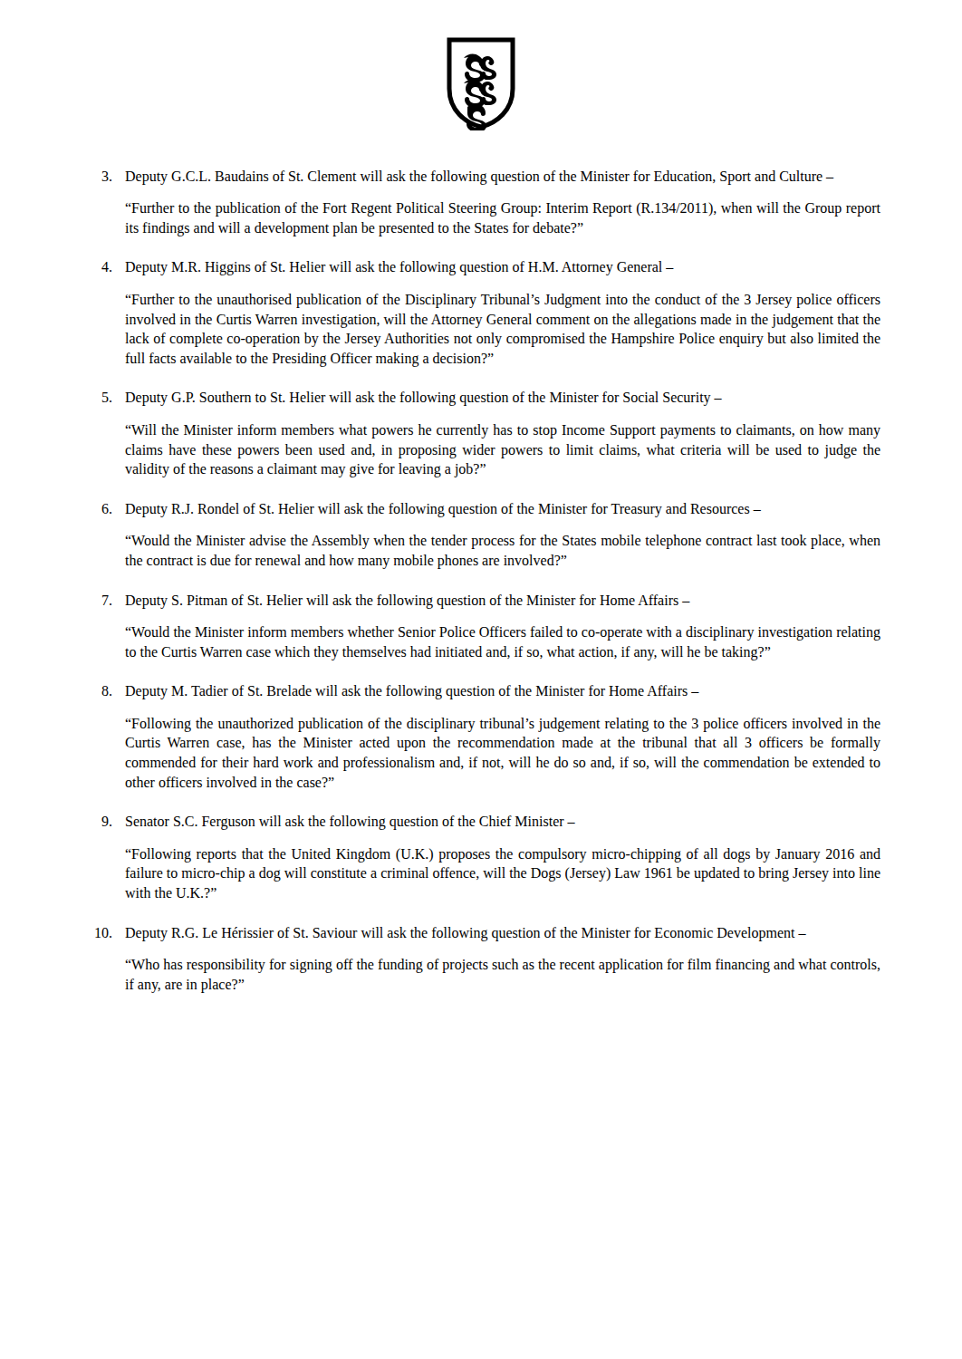Deputy G.C.L. Baudains of St. Clement will ask the following question of the Minister for Education, Sport and Culture –
“Further to the publication of the Fort Regent Political Steering Group: Interim Report (R.134/2011), when will the Group report its findings and will a development plan be presented to the States for debate?”
Deputy M.R. Higgins of St. Helier will ask the following question of H.M. Attorney General –
“Further to the unauthorised publication of the Disciplinary Tribunal’s Judgment into the conduct of the 3 Jersey police officers involved in the Curtis Warren investigation, will the Attorney General comment on the allegations made in the judgement that the lack of complete co-operation by the Jersey Authorities not only compromised the Hampshire Police enquiry but also limited the full facts available to the Presiding Officer making a decision?”
Deputy G.P. Southern to St. Helier will ask the following question of the Minister for Social Security –
“Will the Minister inform members what powers he currently has to stop Income Support payments to claimants, on how many claims have these powers been used and, in proposing wider powers to limit claims, what criteria will be used to judge the validity of the reasons a claimant may give for leaving a job?”
Deputy R.J. Rondel of St. Helier will ask the following question of the Minister for Treasury and Resources –
“Would the Minister advise the Assembly when the tender process for the States mobile telephone contract last took place, when the contract is due for renewal and how many mobile phones are involved?”
Deputy S. Pitman of St. Helier will ask the following question of the Minister for Home Affairs –
“Would the Minister inform members whether Senior Police Officers failed to co-operate with a disciplinary investigation relating to the Curtis Warren case which they themselves had initiated and, if so, what action, if any, will he be taking?”
Deputy M. Tadier of St. Brelade will ask the following question of the Minister for Home Affairs –
“Following the unauthorized publication of the disciplinary tribunal’s judgement relating to the 3 police officers involved in the Curtis Warren case, has the Minister acted upon the recommendation made at the tribunal that all 3 officers be formally commended for their hard work and professionalism and, if not, will he do so and, if so, will the commendation be extended to other officers involved in the case?”
Senator S.C. Ferguson will ask the following question of the Chief Minister –
“Following reports that the United Kingdom (U.K.) proposes the compulsory micro-chipping of all dogs by January 2016 and failure to micro-chip a dog will constitute a criminal offence, will the Dogs (Jersey) Law 1961 be updated to bring Jersey into line with the U.K.?”
Deputy R.G. Le Hérissier of St. Saviour will ask the following question of the Minister for Economic Development –
“Who has responsibility for signing off the funding of projects such as the recent application for film financing and what controls, if any, are in place?”